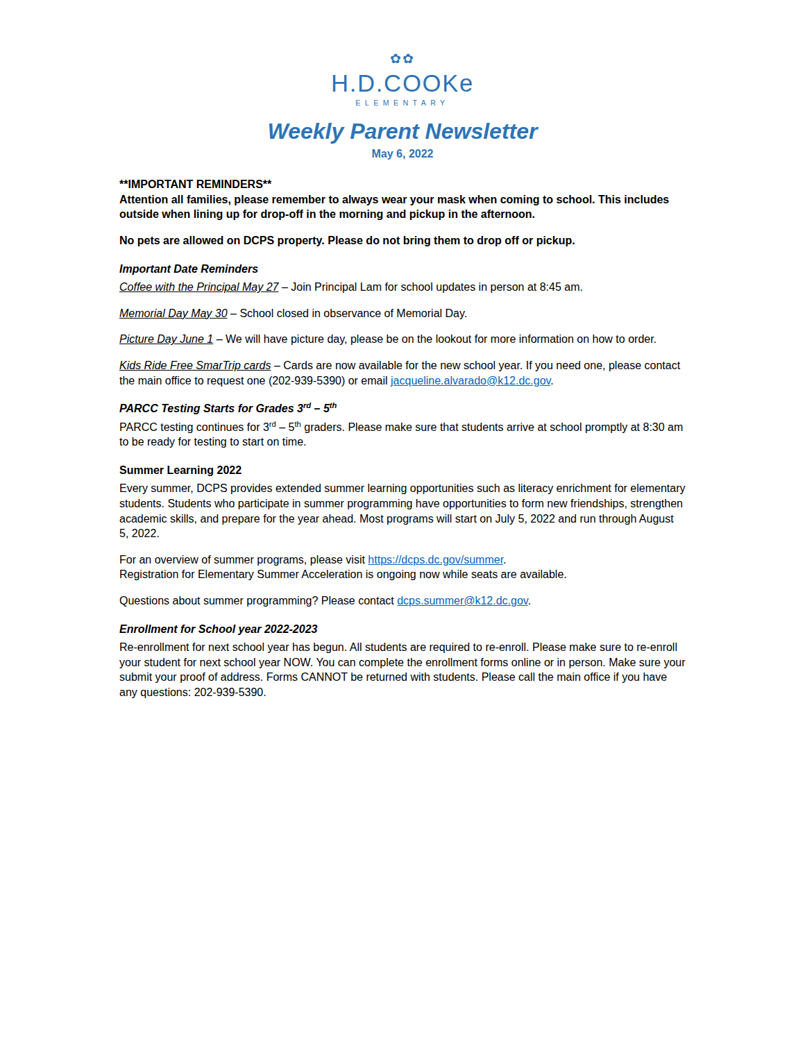✿✿
H.D.COOKe ELEMENTARY
Weekly Parent Newsletter
May 6, 2022
**IMPORTANT REMINDERS**
Attention all families, please remember to always wear your mask when coming to school. This includes outside when lining up for drop-off in the morning and pickup in the afternoon.
No pets are allowed on DCPS property. Please do not bring them to drop off or pickup.
Important Date Reminders
Coffee with the Principal May 27 – Join Principal Lam for school updates in person at 8:45 am.
Memorial Day May 30 – School closed in observance of Memorial Day.
Picture Day June 1 – We will have picture day, please be on the lookout for more information on how to order.
Kids Ride Free SmarTrip cards – Cards are now available for the new school year. If you need one, please contact the main office to request one (202-939-5390) or email jacqueline.alvarado@k12.dc.gov.
PARCC Testing Starts for Grades 3rd – 5th
PARCC testing continues for 3rd – 5th graders. Please make sure that students arrive at school promptly at 8:30 am to be ready for testing to start on time.
Summer Learning 2022
Every summer, DCPS provides extended summer learning opportunities such as literacy enrichment for elementary students. Students who participate in summer programming have opportunities to form new friendships, strengthen academic skills, and prepare for the year ahead. Most programs will start on July 5, 2022 and run through August 5, 2022.
For an overview of summer programs, please visit https://dcps.dc.gov/summer.
Registration for Elementary Summer Acceleration is ongoing now while seats are available.
Questions about summer programming? Please contact dcps.summer@k12.dc.gov.
Enrollment for School year 2022-2023
Re-enrollment for next school year has begun. All students are required to re-enroll. Please make sure to re-enroll your student for next school year NOW. You can complete the enrollment forms online or in person. Make sure your submit your proof of address. Forms CANNOT be returned with students. Please call the main office if you have any questions: 202-939-5390.